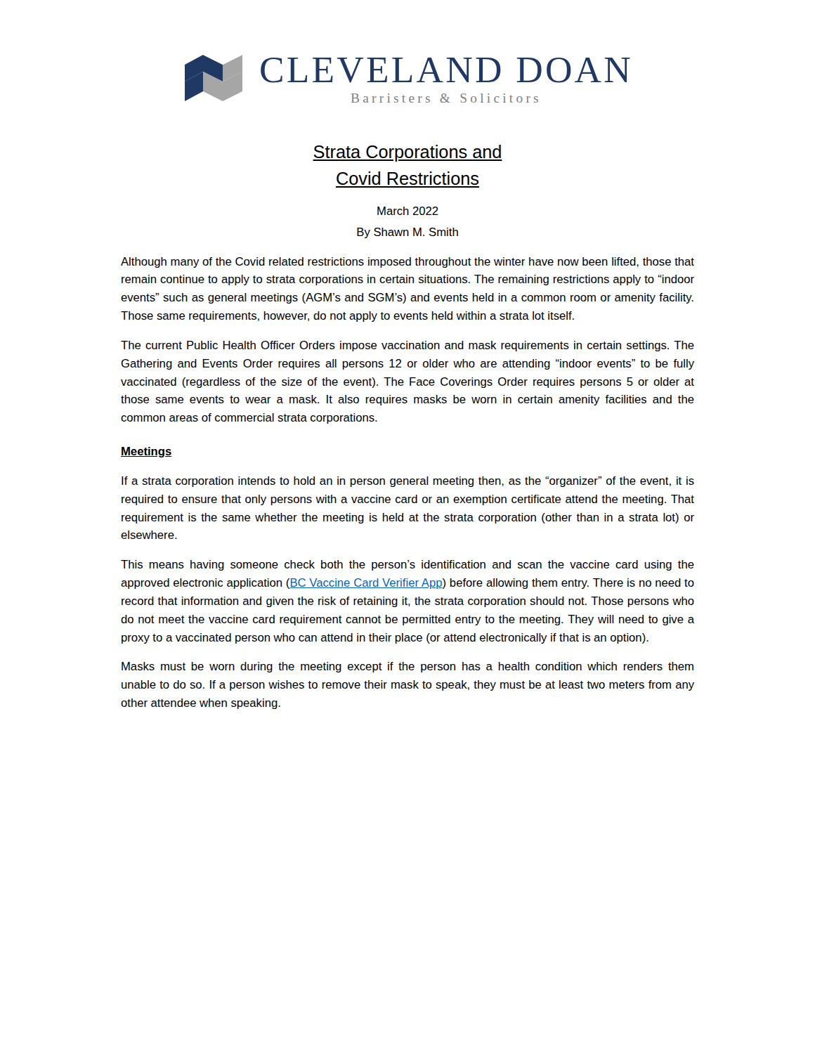CLEVELAND DOAN
Barristers & Solicitors
Strata Corporations and Covid Restrictions
March 2022
By Shawn M. Smith
Although many of the Covid related restrictions imposed throughout the winter have now been lifted, those that remain continue to apply to strata corporations in certain situations. The remaining restrictions apply to “indoor events” such as general meetings (AGM’s and SGM’s) and events held in a common room or amenity facility. Those same requirements, however, do not apply to events held within a strata lot itself.
The current Public Health Officer Orders impose vaccination and mask requirements in certain settings. The Gathering and Events Order requires all persons 12 or older who are attending “indoor events” to be fully vaccinated (regardless of the size of the event). The Face Coverings Order requires persons 5 or older at those same events to wear a mask. It also requires masks be worn in certain amenity facilities and the common areas of commercial strata corporations.
Meetings
If a strata corporation intends to hold an in person general meeting then, as the “organizer” of the event, it is required to ensure that only persons with a vaccine card or an exemption certificate attend the meeting. That requirement is the same whether the meeting is held at the strata corporation (other than in a strata lot) or elsewhere.
This means having someone check both the person’s identification and scan the vaccine card using the approved electronic application (BC Vaccine Card Verifier App) before allowing them entry. There is no need to record that information and given the risk of retaining it, the strata corporation should not. Those persons who do not meet the vaccine card requirement cannot be permitted entry to the meeting. They will need to give a proxy to a vaccinated person who can attend in their place (or attend electronically if that is an option).
Masks must be worn during the meeting except if the person has a health condition which renders them unable to do so. If a person wishes to remove their mask to speak, they must be at least two meters from any other attendee when speaking.